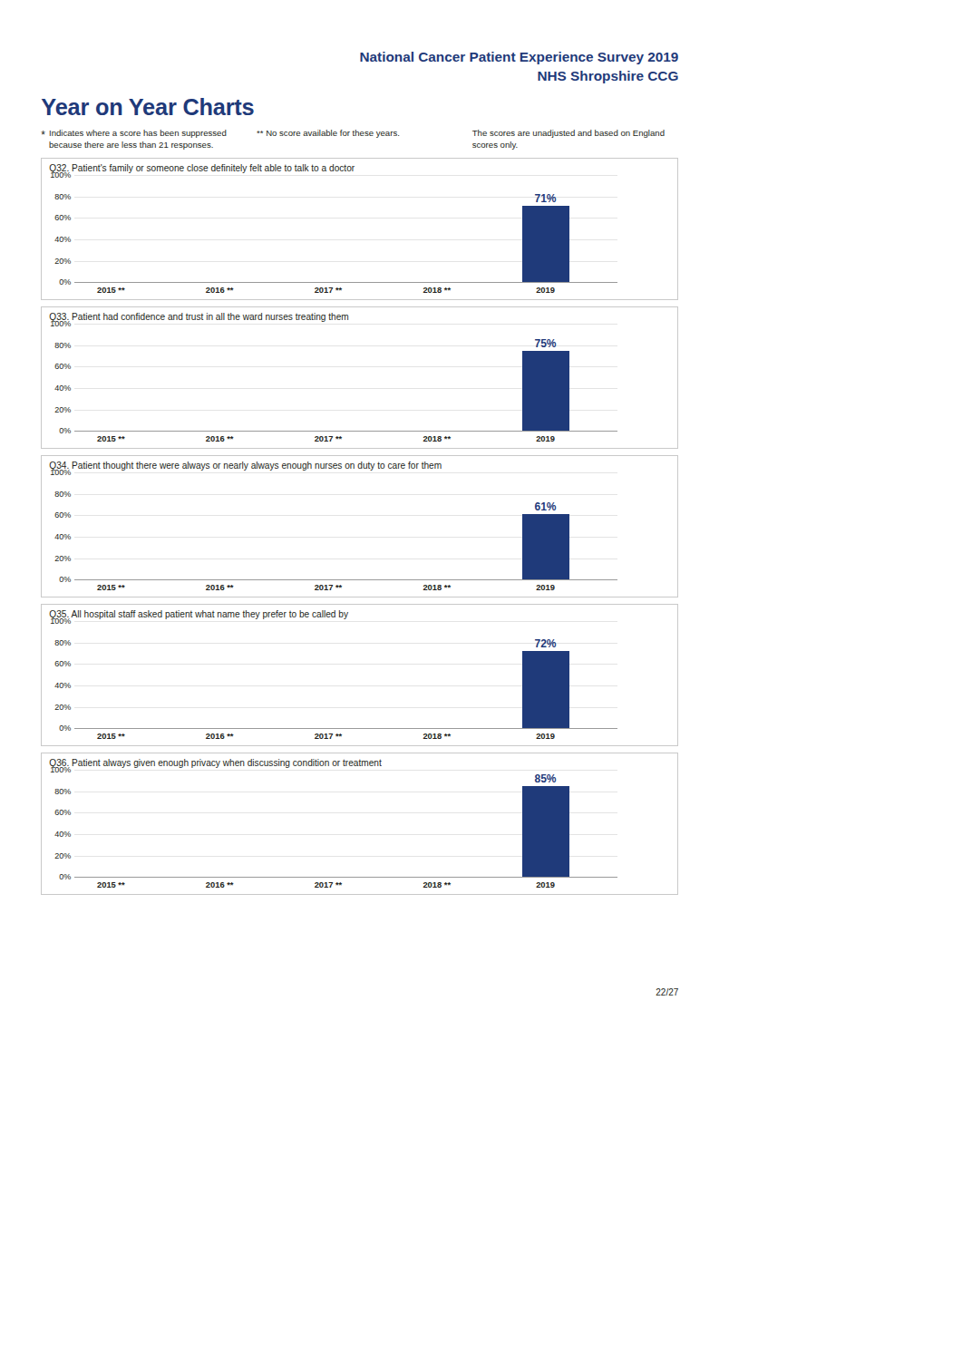National Cancer Patient Experience Survey 2019
NHS Shropshire CCG
Year on Year Charts
*
Indicates where a score has been suppressed because there are less than 21 responses.
** No score available for these years.
The scores are unadjusted and based on England scores only.
Q32. Patient's family or someone close definitely felt able to talk to a doctor
100%
80%
60%
40%
20%
0%
71%
2015 **
2016 **
2017 **
2018 **
2019
Q33. Patient had confidence and trust in all the ward nurses treating them
100%
80%
60%
40%
20%
0%
75%
2015 **
2016 **
2017 **
2018 **
2019
Q34. Patient thought there were always or nearly always enough nurses on duty to care for them
100%
80%
60%
40%
20%
0%
61%
2015 **
2016 **
2017 **
2018 **
2019
Q35. All hospital staff asked patient what name they prefer to be called by
100%
80%
60%
40%
20%
0%
72%
2015 **
2016 **
2017 **
2018 **
2019
Q36. Patient always given enough privacy when discussing condition or treatment
100%
80%
60%
40%
20%
0%
85%
2015 **
2016 **
2017 **
2018 **
2019
22/27